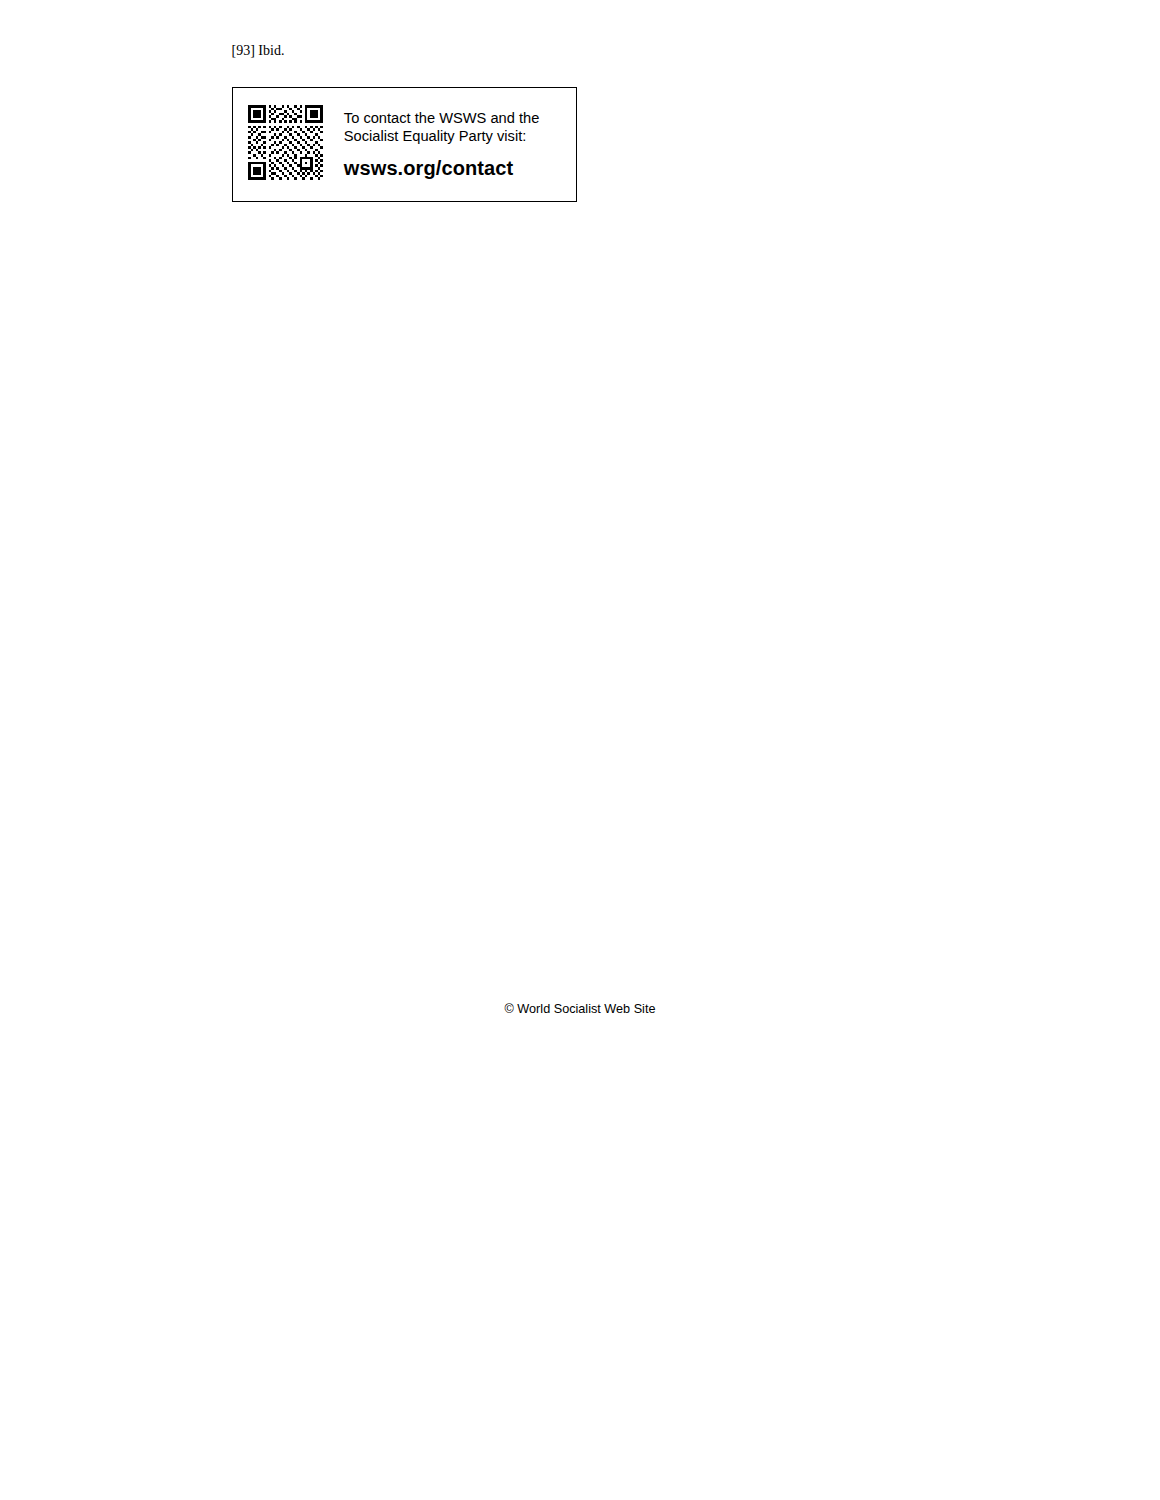[93] Ibid.
To contact the WSWS and the
Socialist Equality Party visit:
wsws.org/contact
© World Socialist Web Site